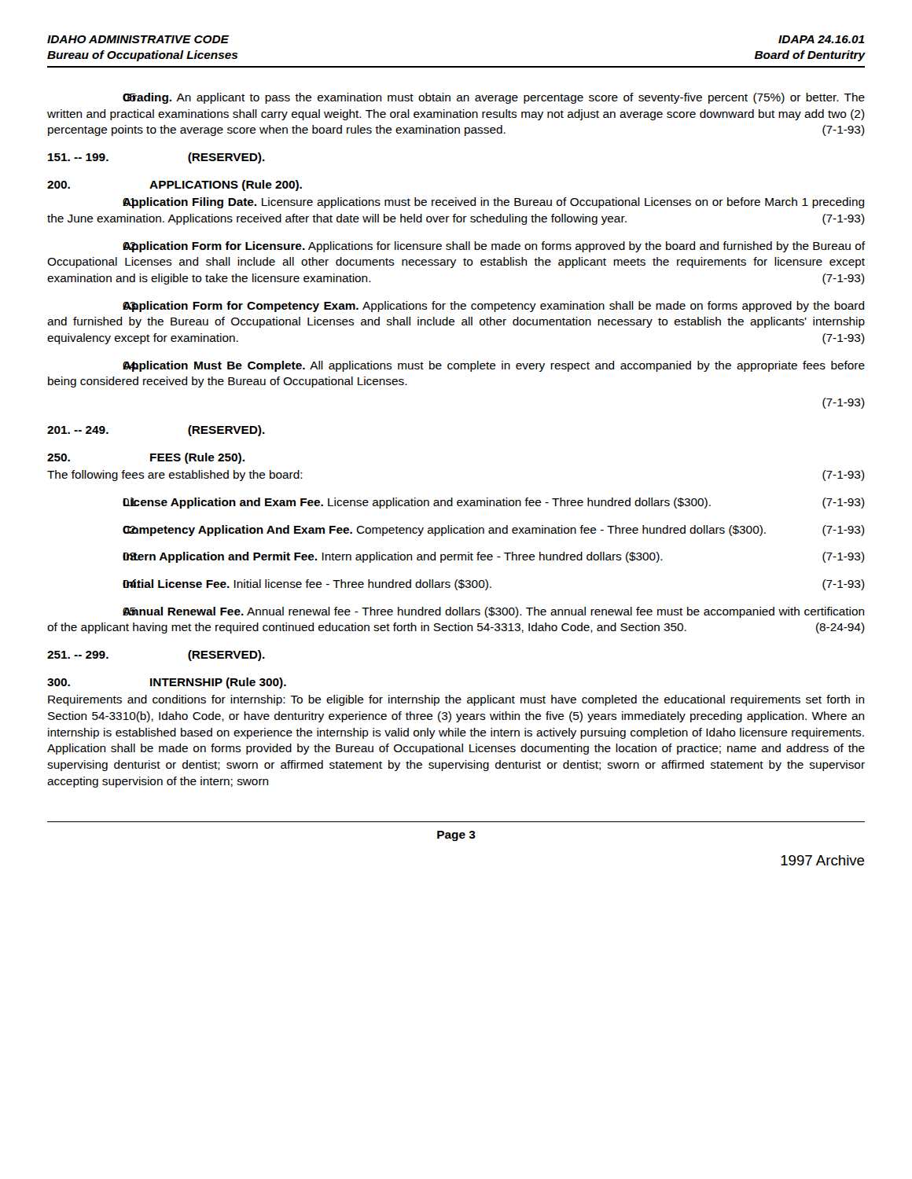IDAHO ADMINISTRATIVE CODE
Bureau of Occupational Licenses
IDAPA 24.16.01
Board of Denturitry
05. Grading. An applicant to pass the examination must obtain an average percentage score of seventy-five percent (75%) or better. The written and practical examinations shall carry equal weight. The oral examination results may not adjust an average score downward but may add two (2) percentage points to the average score when the board rules the examination passed. (7-1-93)
151. -- 199. (RESERVED).
200. APPLICATIONS (Rule 200).
01. Application Filing Date. Licensure applications must be received in the Bureau of Occupational Licenses on or before March 1 preceding the June examination. Applications received after that date will be held over for scheduling the following year. (7-1-93)
02. Application Form for Licensure. Applications for licensure shall be made on forms approved by the board and furnished by the Bureau of Occupational Licenses and shall include all other documents necessary to establish the applicant meets the requirements for licensure except examination and is eligible to take the licensure examination. (7-1-93)
03. Application Form for Competency Exam. Applications for the competency examination shall be made on forms approved by the board and furnished by the Bureau of Occupational Licenses and shall include all other documentation necessary to establish the applicants' internship equivalency except for examination. (7-1-93)
04. Application Must Be Complete. All applications must be complete in every respect and accompanied by the appropriate fees before being considered received by the Bureau of Occupational Licenses.
(7-1-93)
201. -- 249. (RESERVED).
250. FEES (Rule 250).
The following fees are established by the board: (7-1-93)
01. License Application and Exam Fee. License application and examination fee - Three hundred dollars ($300). (7-1-93)
02. Competency Application And Exam Fee. Competency application and examination fee - Three hundred dollars ($300). (7-1-93)
03. Intern Application and Permit Fee. Intern application and permit fee - Three hundred dollars ($300). (7-1-93)
04. Initial License Fee. Initial license fee - Three hundred dollars ($300). (7-1-93)
05. Annual Renewal Fee. Annual renewal fee - Three hundred dollars ($300). The annual renewal fee must be accompanied with certification of the applicant having met the required continued education set forth in Section 54-3313, Idaho Code, and Section 350. (8-24-94)
251. -- 299. (RESERVED).
300. INTERNSHIP (Rule 300).
Requirements and conditions for internship: To be eligible for internship the applicant must have completed the educational requirements set forth in Section 54-3310(b), Idaho Code, or have denturitry experience of three (3) years within the five (5) years immediately preceding application. Where an internship is established based on experience the internship is valid only while the intern is actively pursuing completion of Idaho licensure requirements. Application shall be made on forms provided by the Bureau of Occupational Licenses documenting the location of practice; name and address of the supervising denturist or dentist; sworn or affirmed statement by the supervising denturist or dentist; sworn or affirmed statement by the supervisor accepting supervision of the intern; sworn
Page 3
1997 Archive